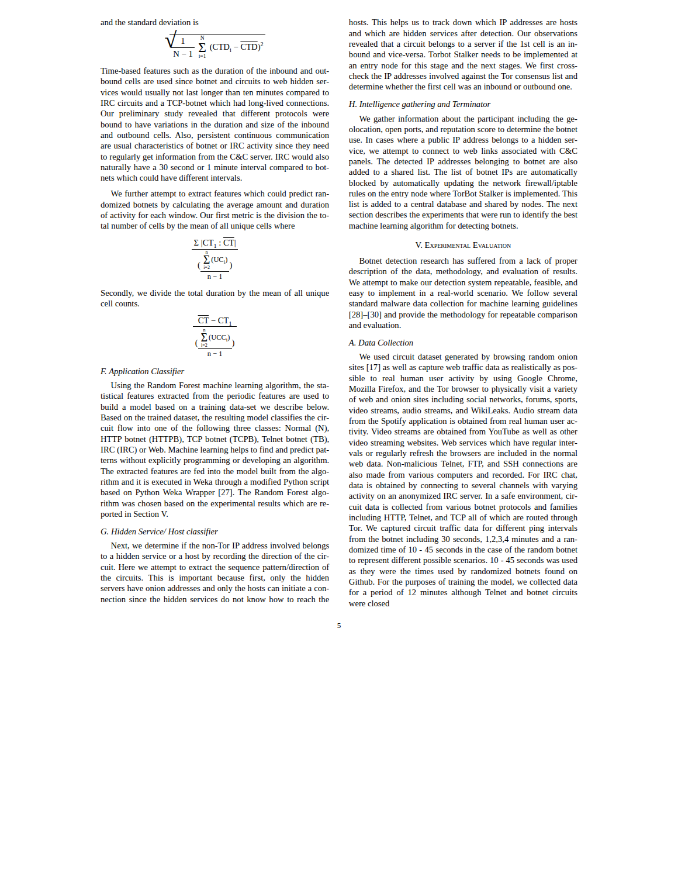and the standard deviation is
1 N − 1 NΣi=1 (CTDi − CTD)2
Time-based features such as the duration of the inbound and outbound cells are used since botnet and circuits to web hidden services would usually not last longer than ten minutes compared to IRC circuits and a TCP-botnet which had long-lived connections. Our preliminary study revealed that different protocols were bound to have variations in the duration and size of the inbound and outbound cells. Also, persistent continuous communication are usual characteristics of botnet or IRC activity since they need to regularly get information from the C&C server. IRC would also naturally have a 30 second or 1 minute interval compared to botnets which could have different intervals.
We further attempt to extract features which could predict randomized botnets by calculating the average amount and duration of activity for each window. Our first metric is the division the total number of cells by the mean of all unique cells where
Σ |CT1 : CT| (nΣi=2(UCi) n − 1)
Secondly, we divide the total duration by the mean of all unique cell counts.
CT − CT1 (nΣi=2(UCCi) n − 1)
F. Application Classifier
Using the Random Forest machine learning algorithm, the statistical features extracted from the periodic features are used to build a model based on a training data-set we describe below. Based on the trained dataset, the resulting model classifies the circuit flow into one of the following three classes: Normal (N), HTTP botnet (HTTPB), TCP botnet (TCPB), Telnet botnet (TB), IRC (IRC) or Web. Machine learning helps to find and predict patterns without explicitly programming or developing an algorithm. The extracted features are fed into the model built from the algorithm and it is executed in Weka through a modified Python script based on Python Weka Wrapper [27]. The Random Forest algorithm was chosen based on the experimental results which are reported in Section V.
G. Hidden Service/ Host classifier
Next, we determine if the non-Tor IP address involved belongs to a hidden service or a host by recording the direction of the circuit. Here we attempt to extract the sequence pattern/direction of the circuits. This is important because first, only the hidden servers have onion addresses and only the hosts can initiate a connection since the hidden services do not know how to reach the hosts. This helps us to track down which IP addresses are hosts and which are hidden services after detection. Our observations revealed that a circuit belongs to a server if the 1st cell is an inbound and vice-versa. Torbot Stalker needs to be implemented at an entry node for this stage and the next stages. We first cross-check the IP addresses involved against the Tor consensus list and determine whether the first cell was an inbound or outbound one.
H. Intelligence gathering and Terminator
We gather information about the participant including the geolocation, open ports, and reputation score to determine the botnet use. In cases where a public IP address belongs to a hidden service, we attempt to connect to web links associated with C&C panels. The detected IP addresses belonging to botnet are also added to a shared list. The list of botnet IPs are automatically blocked by automatically updating the network firewall/iptable rules on the entry node where TorBot Stalker is implemented. This list is added to a central database and shared by nodes. The next section describes the experiments that were run to identify the best machine learning algorithm for detecting botnets.
V. Experimental Evaluation
Botnet detection research has suffered from a lack of proper description of the data, methodology, and evaluation of results. We attempt to make our detection system repeatable, feasible, and easy to implement in a real-world scenario. We follow several standard malware data collection for machine learning guidelines [28]–[30] and provide the methodology for repeatable comparison and evaluation.
A. Data Collection
We used circuit dataset generated by browsing random onion sites [17] as well as capture web traffic data as realistically as possible to real human user activity by using Google Chrome, Mozilla Firefox, and the Tor browser to physically visit a variety of web and onion sites including social networks, forums, sports, video streams, audio streams, and WikiLeaks. Audio stream data from the Spotify application is obtained from real human user activity. Video streams are obtained from YouTube as well as other video streaming websites. Web services which have regular intervals or regularly refresh the browsers are included in the normal web data. Non-malicious Telnet, FTP, and SSH connections are also made from various computers and recorded. For IRC chat, data is obtained by connecting to several channels with varying activity on an anonymized IRC server. In a safe environment, circuit data is collected from various botnet protocols and families including HTTP, Telnet, and TCP all of which are routed through Tor. We captured circuit traffic data for different ping intervals from the botnet including 30 seconds, 1,2,3,4 minutes and a randomized time of 10 - 45 seconds in the case of the random botnet to represent different possible scenarios. 10 - 45 seconds was used as they were the times used by randomized botnets found on Github. For the purposes of training the model, we collected data for a period of 12 minutes although Telnet and botnet circuits were closed
5